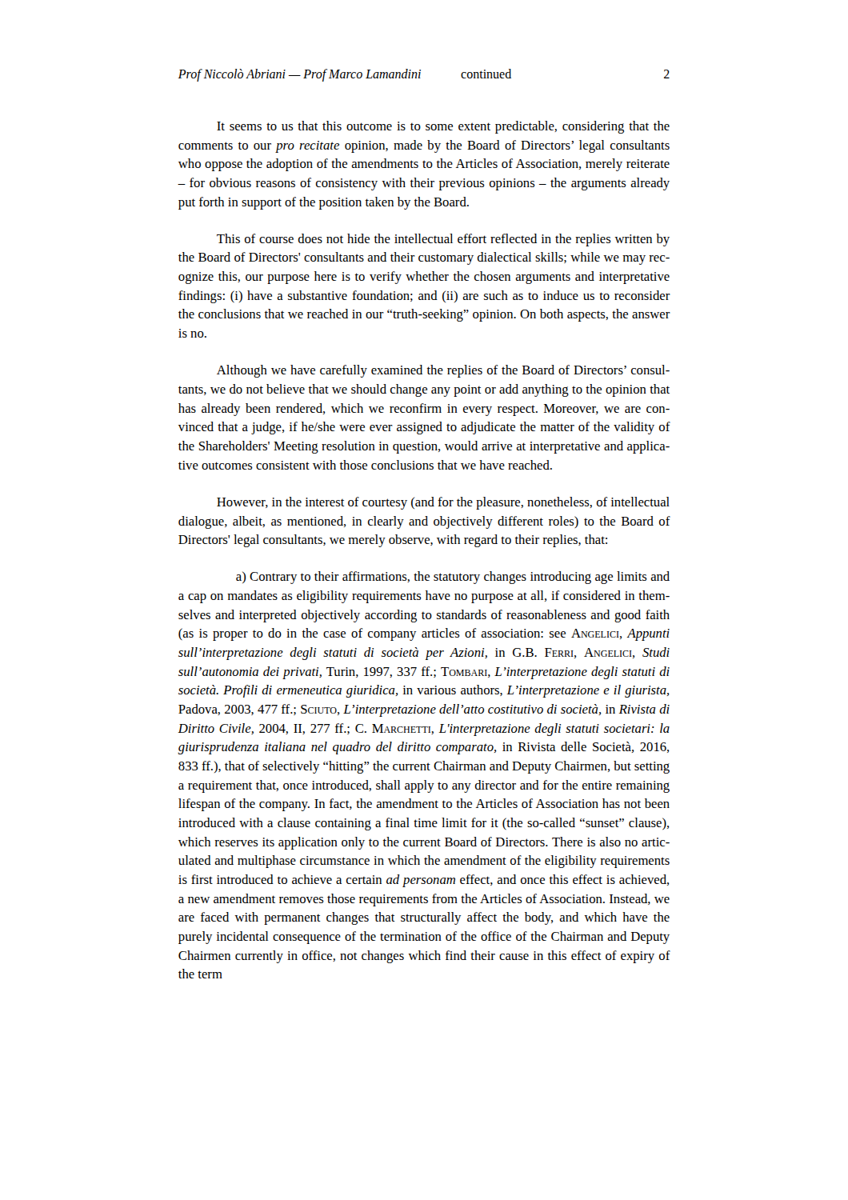Prof Niccolò Abriani — Prof Marco Lamandini continued 2
It seems to us that this outcome is to some extent predictable, considering that the comments to our pro recitate opinion, made by the Board of Directors’ legal consultants who oppose the adoption of the amendments to the Articles of Association, merely reiterate – for obvious reasons of consistency with their previous opinions – the arguments already put forth in support of the position taken by the Board.
This of course does not hide the intellectual effort reflected in the replies written by the Board of Directors' consultants and their customary dialectical skills; while we may recognize this, our purpose here is to verify whether the chosen arguments and interpretative findings: (i) have a substantive foundation; and (ii) are such as to induce us to reconsider the conclusions that we reached in our “truth-seeking” opinion. On both aspects, the answer is no.
Although we have carefully examined the replies of the Board of Directors’ consultants, we do not believe that we should change any point or add anything to the opinion that has already been rendered, which we reconfirm in every respect. Moreover, we are convinced that a judge, if he/she were ever assigned to adjudicate the matter of the validity of the Shareholders' Meeting resolution in question, would arrive at interpretative and applicative outcomes consistent with those conclusions that we have reached.
However, in the interest of courtesy (and for the pleasure, nonetheless, of intellectual dialogue, albeit, as mentioned, in clearly and objectively different roles) to the Board of Directors' legal consultants, we merely observe, with regard to their replies, that:
a) Contrary to their affirmations, the statutory changes introducing age limits and a cap on mandates as eligibility requirements have no purpose at all, if considered in themselves and interpreted objectively according to standards of reasonableness and good faith (as is proper to do in the case of company articles of association: see Angelici, Appunti sull’interpretazione degli statuti di società per Azioni, in G.B. Ferri, Angelici, Studi sull’autonomia dei privati, Turin, 1997, 337 ff.; Tombari, L’interpretazione degli statuti di società. Profili di ermeneutica giuridica, in various authors, L’interpretazione e il giurista, Padova, 2003, 477 ff.; Sciuto, L’interpretazione dell’atto costitutivo di società, in Rivista di Diritto Civile, 2004, II, 277 ff.; C. Marchetti, L'interpretazione degli statuti societari: la giurisprudenza italiana nel quadro del diritto comparato, in Rivista delle Società, 2016, 833 ff.), that of selectively “hitting” the current Chairman and Deputy Chairmen, but setting a requirement that, once introduced, shall apply to any director and for the entire remaining lifespan of the company. In fact, the amendment to the Articles of Association has not been introduced with a clause containing a final time limit for it (the so-called “sunset” clause), which reserves its application only to the current Board of Directors. There is also no articulated and multiphase circumstance in which the amendment of the eligibility requirements is first introduced to achieve a certain ad personam effect, and once this effect is achieved, a new amendment removes those requirements from the Articles of Association. Instead, we are faced with permanent changes that structurally affect the body, and which have the purely incidental consequence of the termination of the office of the Chairman and Deputy Chairmen currently in office, not changes which find their cause in this effect of expiry of the term